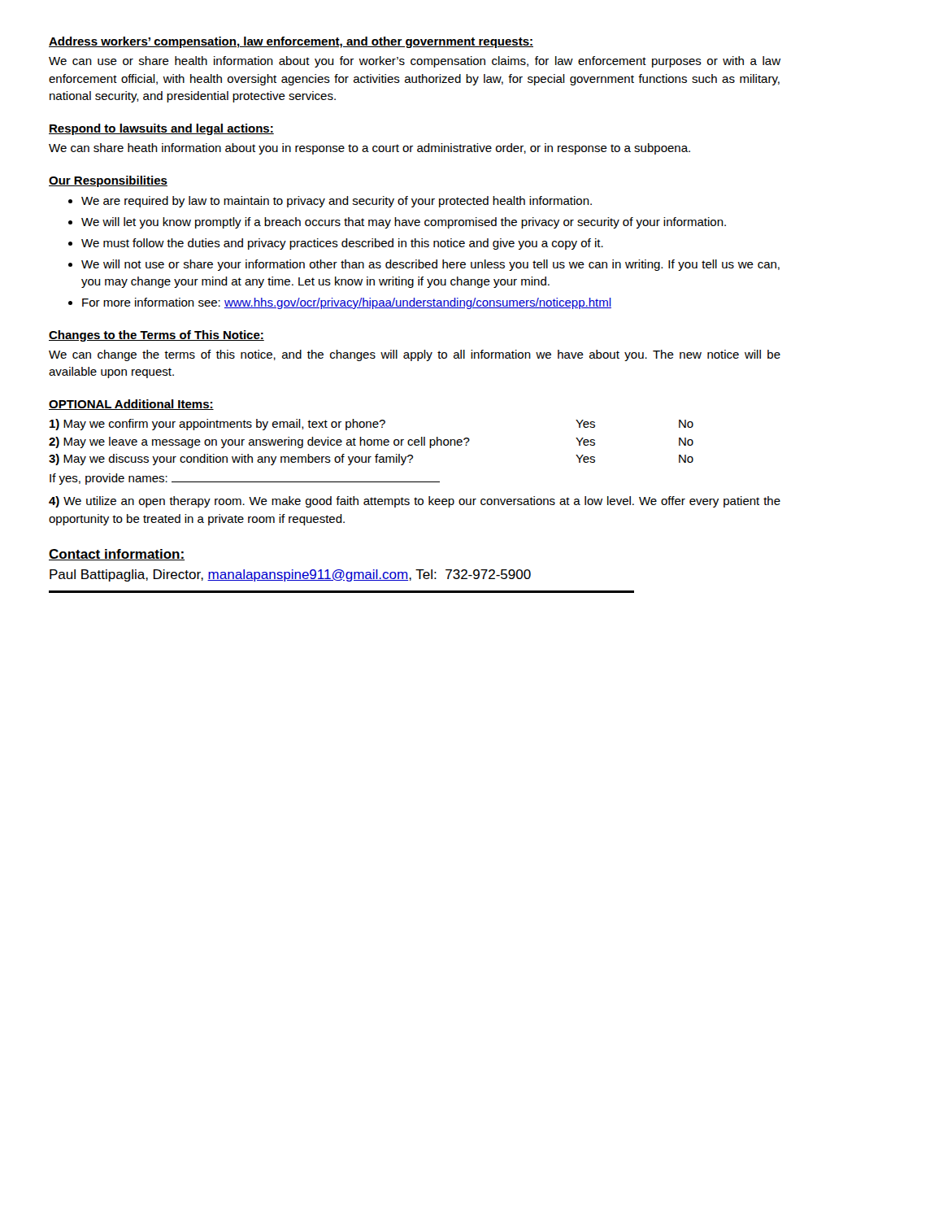Address workers’ compensation, law enforcement, and other government requests:
We can use or share health information about you for worker’s compensation claims, for law enforcement purposes or with a law enforcement official, with health oversight agencies for activities authorized by law, for special government functions such as military, national security, and presidential protective services.
Respond to lawsuits and legal actions:
We can share heath information about you in response to a court or administrative order, or in response to a subpoena.
Our Responsibilities
We are required by law to maintain to privacy and security of your protected health information.
We will let you know promptly if a breach occurs that may have compromised the privacy or security of your information.
We must follow the duties and privacy practices described in this notice and give you a copy of it.
We will not use or share your information other than as described here unless you tell us we can in writing. If you tell us we can, you may change your mind at any time. Let us know in writing if you change your mind.
For more information see: www.hhs.gov/ocr/privacy/hipaa/understanding/consumers/noticepp.html
Changes to the Terms of This Notice:
We can change the terms of this notice, and the changes will apply to all information we have about you. The new notice will be available upon request.
OPTIONAL Additional Items:
| 1) May we confirm your appointments by email, text or phone? | Yes | No |
| 2) May we leave a message on your answering device at home or cell phone? | Yes | No |
| 3) May we discuss your condition with any members of your family? | Yes | No |
If yes, provide names:
4) We utilize an open therapy room. We make good faith attempts to keep our conversations at a low level. We offer every patient the opportunity to be treated in a private room if requested.
Contact information:
Paul Battipaglia, Director, manalapanspine911@gmail.com, Tel: 732-972-5900